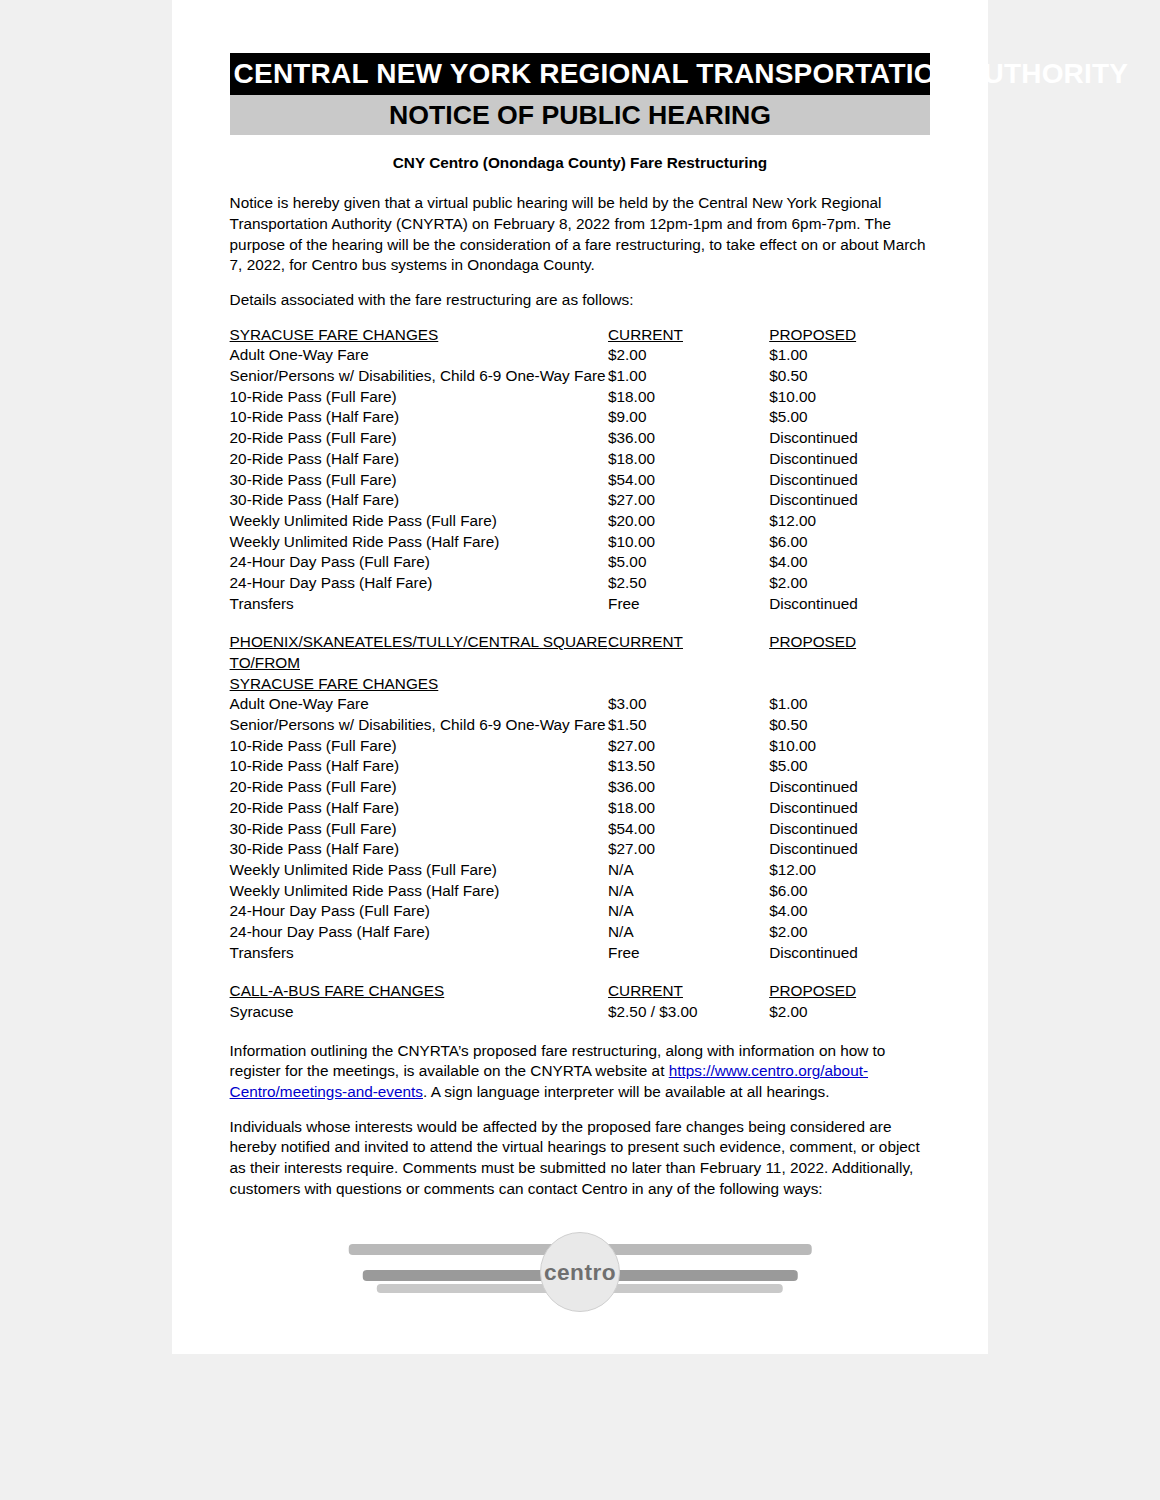CENTRAL NEW YORK REGIONAL TRANSPORTATION AUTHORITY
NOTICE OF PUBLIC HEARING
CNY Centro (Onondaga County) Fare Restructuring
Notice is hereby given that a virtual public hearing will be held by the Central New York Regional Transportation Authority (CNYRTA) on February 8, 2022 from 12pm-1pm and from 6pm-7pm. The purpose of the hearing will be the consideration of a fare restructuring, to take effect on or about March 7, 2022, for Centro bus systems in Onondaga County.
Details associated with the fare restructuring are as follows:
| SYRACUSE FARE CHANGES | CURRENT | PROPOSED |
| Adult One-Way Fare | $2.00 | $1.00 |
| Senior/Persons w/ Disabilities, Child 6-9 One-Way Fare | $1.00 | $0.50 |
| 10-Ride Pass (Full Fare) | $18.00 | $10.00 |
| 10-Ride Pass (Half Fare) | $9.00 | $5.00 |
| 20-Ride Pass (Full Fare) | $36.00 | Discontinued |
| 20-Ride Pass (Half Fare) | $18.00 | Discontinued |
| 30-Ride Pass (Full Fare) | $54.00 | Discontinued |
| 30-Ride Pass (Half Fare) | $27.00 | Discontinued |
| Weekly Unlimited Ride Pass (Full Fare) | $20.00 | $12.00 |
| Weekly Unlimited Ride Pass (Half Fare) | $10.00 | $6.00 |
| 24-Hour Day Pass (Full Fare) | $5.00 | $4.00 |
| 24-Hour Day Pass (Half Fare) | $2.50 | $2.00 |
| Transfers | Free | Discontinued |
| PHOENIX/SKANEATELES/TULLY/CENTRAL SQUARE TO/FROM | CURRENT | PROPOSED |
| SYRACUSE FARE CHANGES | | |
| Adult One-Way Fare | $3.00 | $1.00 |
| Senior/Persons w/ Disabilities, Child 6-9 One-Way Fare | $1.50 | $0.50 |
| 10-Ride Pass (Full Fare) | $27.00 | $10.00 |
| 10-Ride Pass (Half Fare) | $13.50 | $5.00 |
| 20-Ride Pass (Full Fare) | $36.00 | Discontinued |
| 20-Ride Pass (Half Fare) | $18.00 | Discontinued |
| 30-Ride Pass (Full Fare) | $54.00 | Discontinued |
| 30-Ride Pass (Half Fare) | $27.00 | Discontinued |
| Weekly Unlimited Ride Pass (Full Fare) | N/A | $12.00 |
| Weekly Unlimited Ride Pass (Half Fare) | N/A | $6.00 |
| 24-Hour Day Pass (Full Fare) | N/A | $4.00 |
| 24-hour Day Pass (Half Fare) | N/A | $2.00 |
| Transfers | Free | Discontinued |
| CALL-A-BUS FARE CHANGES | CURRENT | PROPOSED |
| Syracuse | $2.50 / $3.00 | $2.00 |
Information outlining the CNYRTA’s proposed fare restructuring, along with information on how to register for the meetings, is available on the CNYRTA website at https://www.centro.org/about-Centro/meetings-and-events. A sign language interpreter will be available at all hearings.
Individuals whose interests would be affected by the proposed fare changes being considered are hereby notified and invited to attend the virtual hearings to present such evidence, comment, or object as their interests require. Comments must be submitted no later than February 11, 2022. Additionally, customers with questions or comments can contact Centro in any of the following ways:
centro